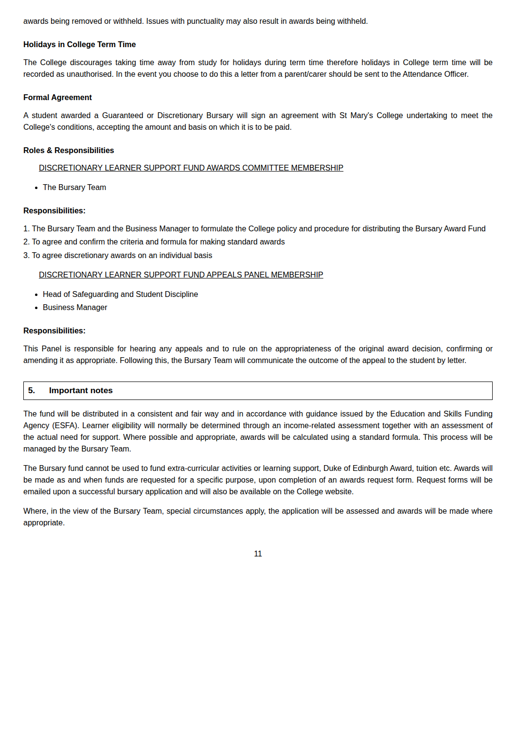awards being removed or withheld. Issues with punctuality may also result in awards being withheld.
Holidays in College Term Time
The College discourages taking time away from study for holidays during term time therefore holidays in College term time will be recorded as unauthorised. In the event you choose to do this a letter from a parent/carer should be sent to the Attendance Officer.
Formal Agreement
A student awarded a Guaranteed or Discretionary Bursary will sign an agreement with St Mary's College undertaking to meet the College's conditions, accepting the amount and basis on which it is to be paid.
Roles & Responsibilities
DISCRETIONARY LEARNER SUPPORT FUND AWARDS COMMITTEE MEMBERSHIP
The Bursary Team
Responsibilities:
1. The Bursary Team and the Business Manager to formulate the College policy and procedure for distributing the Bursary Award Fund
2. To agree and confirm the criteria and formula for making standard awards
3. To agree discretionary awards on an individual basis
DISCRETIONARY LEARNER SUPPORT FUND APPEALS PANEL MEMBERSHIP
Head of Safeguarding and Student Discipline
Business Manager
Responsibilities:
This Panel is responsible for hearing any appeals and to rule on the appropriateness of the original award decision, confirming or amending it as appropriate. Following this, the Bursary Team will communicate the outcome of the appeal to the student by letter.
5. Important notes
The fund will be distributed in a consistent and fair way and in accordance with guidance issued by the Education and Skills Funding Agency (ESFA). Learner eligibility will normally be determined through an income-related assessment together with an assessment of the actual need for support. Where possible and appropriate, awards will be calculated using a standard formula. This process will be managed by the Bursary Team.
The Bursary fund cannot be used to fund extra-curricular activities or learning support, Duke of Edinburgh Award, tuition etc. Awards will be made as and when funds are requested for a specific purpose, upon completion of an awards request form. Request forms will be emailed upon a successful bursary application and will also be available on the College website.
Where, in the view of the Bursary Team, special circumstances apply, the application will be assessed and awards will be made where appropriate.
11